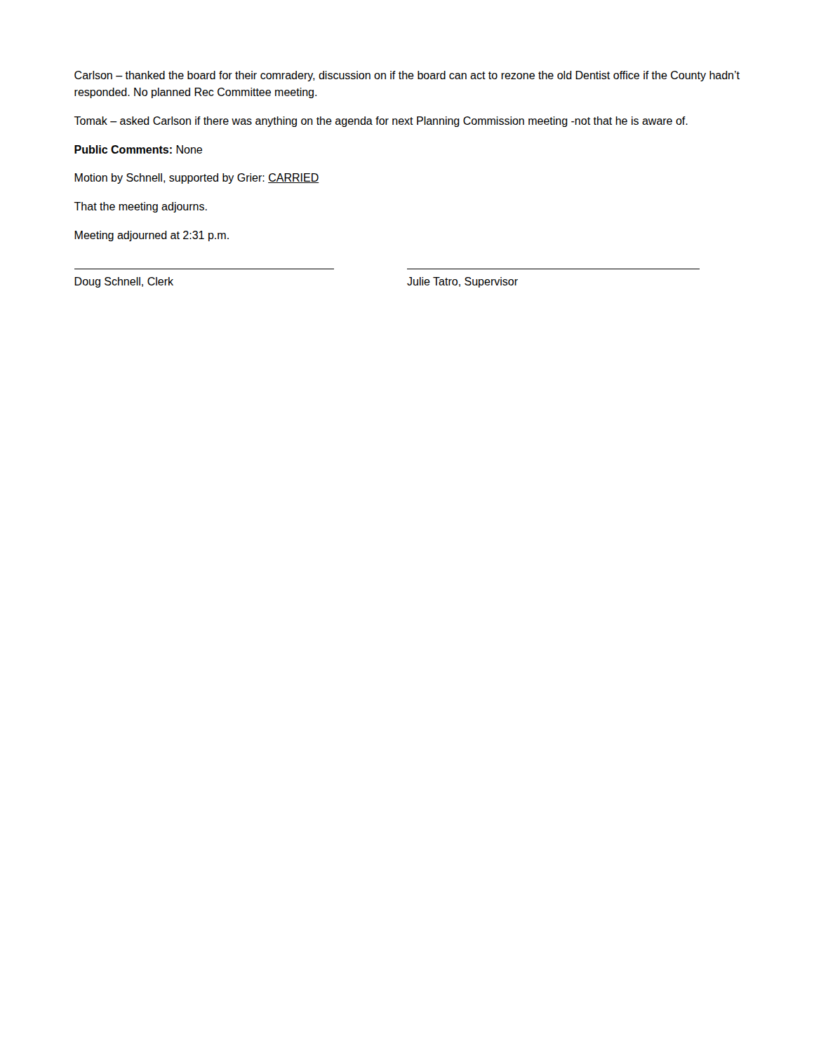Carlson – thanked the board for their comradery, discussion on if the board can act to rezone the old Dentist office if the County hadn’t responded. No planned Rec Committee meeting.
Tomak – asked Carlson if there was anything on the agenda for next Planning Commission meeting -not that he is aware of.
Public Comments: None
Motion by Schnell, supported by Grier: CARRIED
That the meeting adjourns.
Meeting adjourned at 2:31 p.m.
| Doug Schnell, Clerk | Julie Tatro, Supervisor |